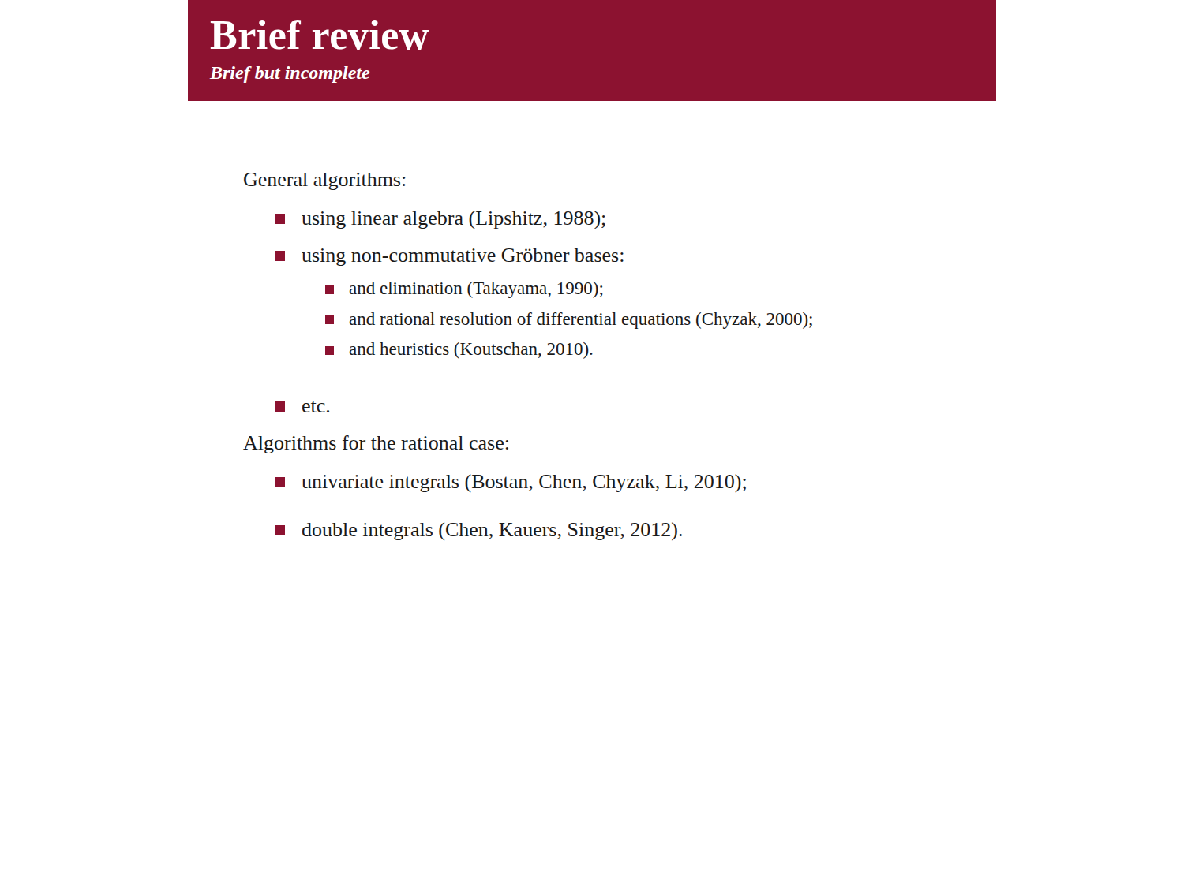Brief review
Brief but incomplete
General algorithms:
using linear algebra (Lipshitz, 1988);
using non-commutative Gröbner bases:
and elimination (Takayama, 1990);
and rational resolution of differential equations (Chyzak, 2000);
and heuristics (Koutschan, 2010).
etc.
Algorithms for the rational case:
univariate integrals (Bostan, Chen, Chyzak, Li, 2010);
double integrals (Chen, Kauers, Singer, 2012).